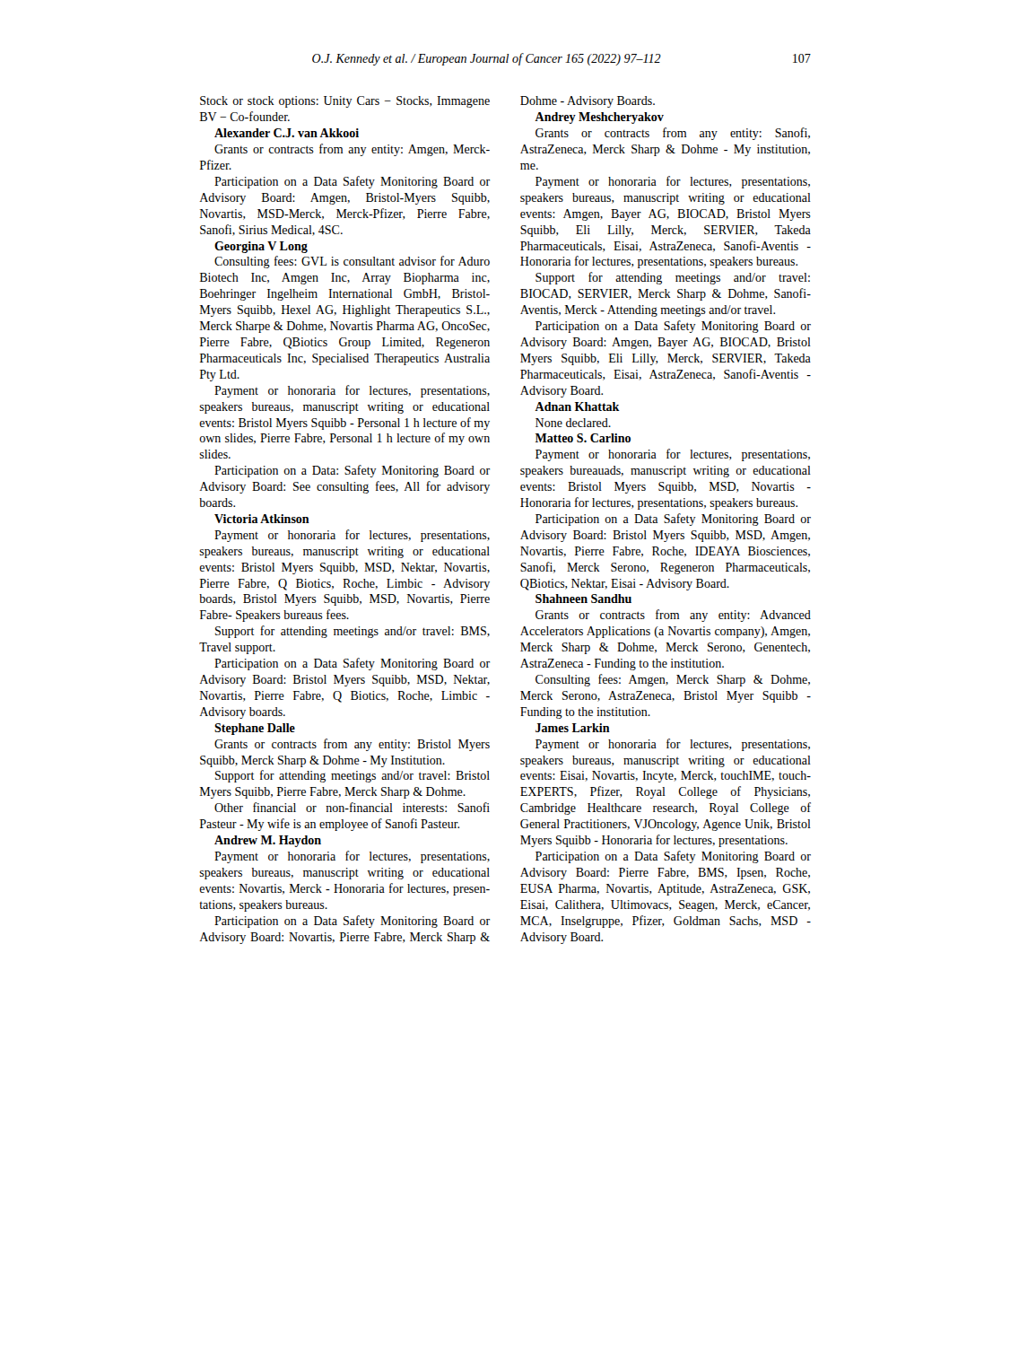O.J. Kennedy et al. / European Journal of Cancer 165 (2022) 97–112
107
Stock or stock options: Unity Cars − Stocks, Immagene BV − Co-founder.
Alexander C.J. van Akkooi
Grants or contracts from any entity: Amgen, Merck-Pfizer.
Participation on a Data Safety Monitoring Board or Advisory Board: Amgen, Bristol-Myers Squibb, Novartis, MSD-Merck, Merck-Pfizer, Pierre Fabre, Sanofi, Sirius Medical, 4SC.
Georgina V Long
Consulting fees: GVL is consultant advisor for Aduro Biotech Inc, Amgen Inc, Array Biopharma inc, Boehringer Ingelheim International GmbH, Bristol-Myers Squibb, Hexel AG, Highlight Therapeutics S.L., Merck Sharpe & Dohme, Novartis Pharma AG, OncoSec, Pierre Fabre, QBiotics Group Limited, Regeneron Pharmaceuticals Inc, Specialised Therapeutics Australia Pty Ltd.
Payment or honoraria for lectures, presentations, speakers bureaus, manuscript writing or educational events: Bristol Myers Squibb - Personal 1 h lecture of my own slides, Pierre Fabre, Personal 1 h lecture of my own slides.
Participation on a Data: Safety Monitoring Board or Advisory Board: See consulting fees, All for advisory boards.
Victoria Atkinson
Payment or honoraria for lectures, presentations, speakers bureaus, manuscript writing or educational events: Bristol Myers Squibb, MSD, Nektar, Novartis, Pierre Fabre, Q Biotics, Roche, Limbic - Advisory boards, Bristol Myers Squibb, MSD, Novartis, Pierre Fabre- Speakers bureaus fees.
Support for attending meetings and/or travel: BMS, Travel support.
Participation on a Data Safety Monitoring Board or Advisory Board: Bristol Myers Squibb, MSD, Nektar, Novartis, Pierre Fabre, Q Biotics, Roche, Limbic - Advisory boards.
Stephane Dalle
Grants or contracts from any entity: Bristol Myers Squibb, Merck Sharp & Dohme - My Institution.
Support for attending meetings and/or travel: Bristol Myers Squibb, Pierre Fabre, Merck Sharp & Dohme.
Other financial or non-financial interests: Sanofi Pasteur - My wife is an employee of Sanofi Pasteur.
Andrew M. Haydon
Payment or honoraria for lectures, presentations, speakers bureaus, manuscript writing or educational events: Novartis, Merck - Honoraria for lectures, presentations, speakers bureaus.
Participation on a Data Safety Monitoring Board or Advisory Board: Novartis, Pierre Fabre, Merck Sharp & Dohme - Advisory Boards.
Andrey Meshcheryakov
Grants or contracts from any entity: Sanofi, AstraZeneca, Merck Sharp & Dohme - My institution, me.
Payment or honoraria for lectures, presentations, speakers bureaus, manuscript writing or educational events: Amgen, Bayer AG, BIOCAD, Bristol Myers Squibb, Eli Lilly, Merck, SERVIER, Takeda Pharmaceuticals, Eisai, AstraZeneca, Sanofi-Aventis - Honoraria for lectures, presentations, speakers bureaus.
Support for attending meetings and/or travel: BIOCAD, SERVIER, Merck Sharp & Dohme, Sanofi-Aventis, Merck - Attending meetings and/or travel.
Participation on a Data Safety Monitoring Board or Advisory Board: Amgen, Bayer AG, BIOCAD, Bristol Myers Squibb, Eli Lilly, Merck, SERVIER, Takeda Pharmaceuticals, Eisai, AstraZeneca, Sanofi-Aventis - Advisory Board.
Adnan Khattak
None declared.
Matteo S. Carlino
Payment or honoraria for lectures, presentations, speakers bureauads, manuscript writing or educational events: Bristol Myers Squibb, MSD, Novartis - Honoraria for lectures, presentations, speakers bureaus.
Participation on a Data Safety Monitoring Board or Advisory Board: Bristol Myers Squibb, MSD, Amgen, Novartis, Pierre Fabre, Roche, IDEAYA Biosciences, Sanofi, Merck Serono, Regeneron Pharmaceuticals, QBiotics, Nektar, Eisai - Advisory Board.
Shahneen Sandhu
Grants or contracts from any entity: Advanced Accelerators Applications (a Novartis company), Amgen, Merck Sharp & Dohme, Merck Serono, Genentech, AstraZeneca - Funding to the institution.
Consulting fees: Amgen, Merck Sharp & Dohme, Merck Serono, AstraZeneca, Bristol Myer Squibb - Funding to the institution.
James Larkin
Payment or honoraria for lectures, presentations, speakers bureaus, manuscript writing or educational events: Eisai, Novartis, Incyte, Merck, touchIME, touchEXPERTS, Pfizer, Royal College of Physicians, Cambridge Healthcare research, Royal College of General Practitioners, VJOncology, Agence Unik, Bristol Myers Squibb - Honoraria for lectures, presentations.
Participation on a Data Safety Monitoring Board or Advisory Board: Pierre Fabre, BMS, Ipsen, Roche, EUSA Pharma, Novartis, Aptitude, AstraZeneca, GSK, Eisai, Calithera, Ultimovacs, Seagen, Merck, eCancer, MCA, Inselgruppe, Pfizer, Goldman Sachs, MSD - Advisory Board.